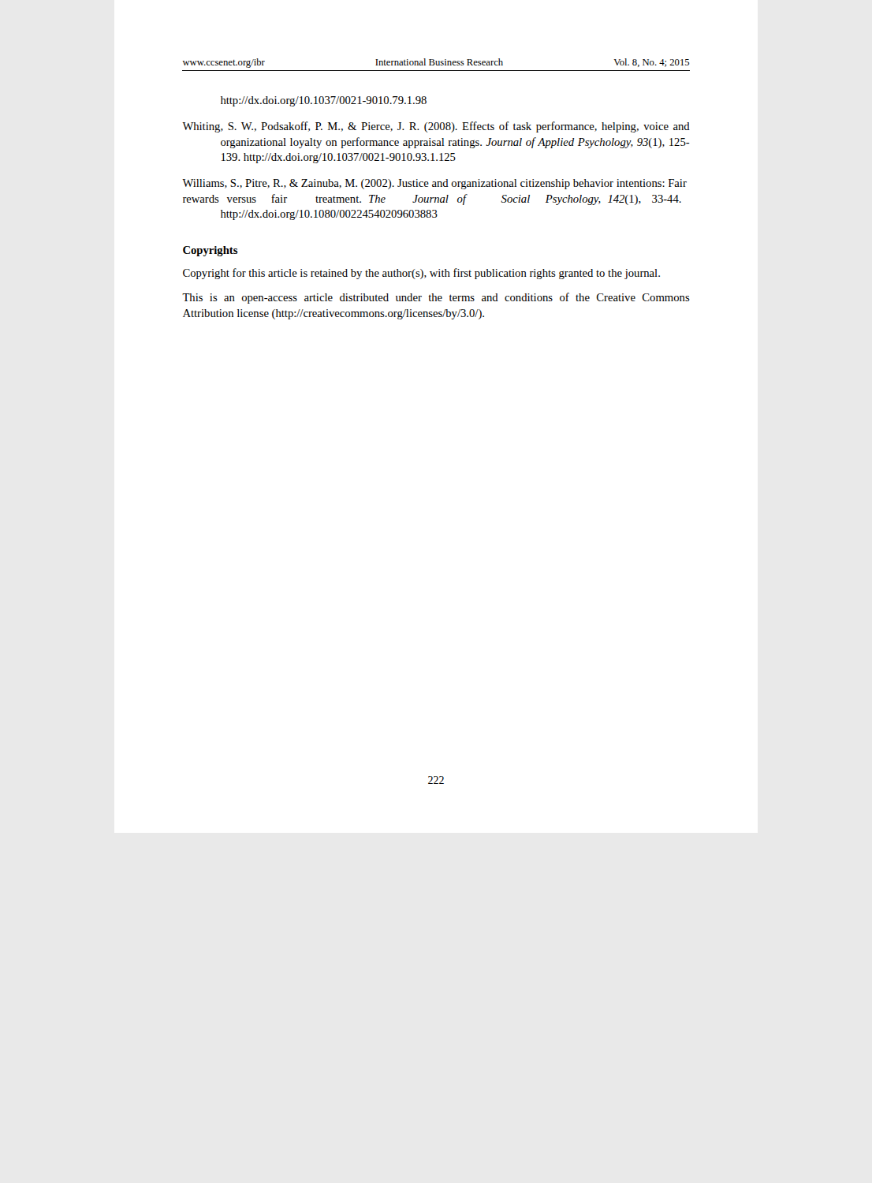www.ccsenet.org/ibr International Business Research Vol. 8, No. 4; 2015
http://dx.doi.org/10.1037/0021-9010.79.1.98
Whiting, S. W., Podsakoff, P. M., & Pierce, J. R. (2008). Effects of task performance, helping, voice and organizational loyalty on performance appraisal ratings. Journal of Applied Psychology, 93(1), 125-139. http://dx.doi.org/10.1037/0021-9010.93.1.125
Williams, S., Pitre, R., & Zainuba, M. (2002). Justice and organizational citizenship behavior intentions: Fair rewards versus fair treatment. The Journal of Social Psychology, 142(1), 33-44. http://dx.doi.org/10.1080/00224540209603883
Copyrights
Copyright for this article is retained by the author(s), with first publication rights granted to the journal.
This is an open-access article distributed under the terms and conditions of the Creative Commons Attribution license (http://creativecommons.org/licenses/by/3.0/).
222